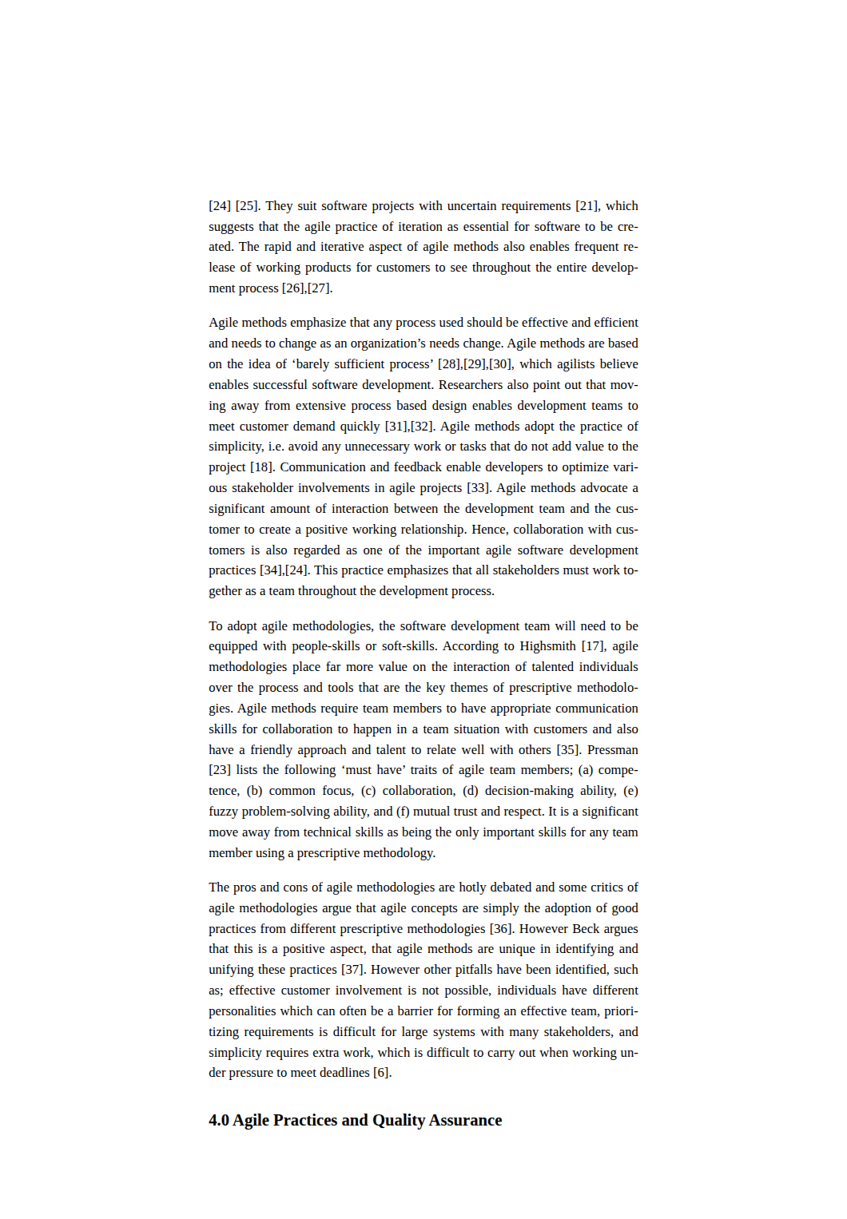[24] [25]. They suit software projects with uncertain requirements [21], which suggests that the agile practice of iteration as essential for software to be created. The rapid and iterative aspect of agile methods also enables frequent release of working products for customers to see throughout the entire development process [26],[27].
Agile methods emphasize that any process used should be effective and efficient and needs to change as an organization’s needs change. Agile methods are based on the idea of ‘barely sufficient process’ [28],[29],[30], which agilists believe enables successful software development. Researchers also point out that moving away from extensive process based design enables development teams to meet customer demand quickly [31],[32]. Agile methods adopt the practice of simplicity, i.e. avoid any unnecessary work or tasks that do not add value to the project [18]. Communication and feedback enable developers to optimize various stakeholder involvements in agile projects [33]. Agile methods advocate a significant amount of interaction between the development team and the customer to create a positive working relationship. Hence, collaboration with customers is also regarded as one of the important agile software development practices [34],[24]. This practice emphasizes that all stakeholders must work together as a team throughout the development process.
To adopt agile methodologies, the software development team will need to be equipped with people-skills or soft-skills. According to Highsmith [17], agile methodologies place far more value on the interaction of talented individuals over the process and tools that are the key themes of prescriptive methodologies. Agile methods require team members to have appropriate communication skills for collaboration to happen in a team situation with customers and also have a friendly approach and talent to relate well with others [35]. Pressman [23] lists the following ‘must have’ traits of agile team members; (a) competence, (b) common focus, (c) collaboration, (d) decision-making ability, (e) fuzzy problem-solving ability, and (f) mutual trust and respect. It is a significant move away from technical skills as being the only important skills for any team member using a prescriptive methodology.
The pros and cons of agile methodologies are hotly debated and some critics of agile methodologies argue that agile concepts are simply the adoption of good practices from different prescriptive methodologies [36]. However Beck argues that this is a positive aspect, that agile methods are unique in identifying and unifying these practices [37]. However other pitfalls have been identified, such as; effective customer involvement is not possible, individuals have different personalities which can often be a barrier for forming an effective team, prioritizing requirements is difficult for large systems with many stakeholders, and simplicity requires extra work, which is difficult to carry out when working under pressure to meet deadlines [6].
4.0 Agile Practices and Quality Assurance